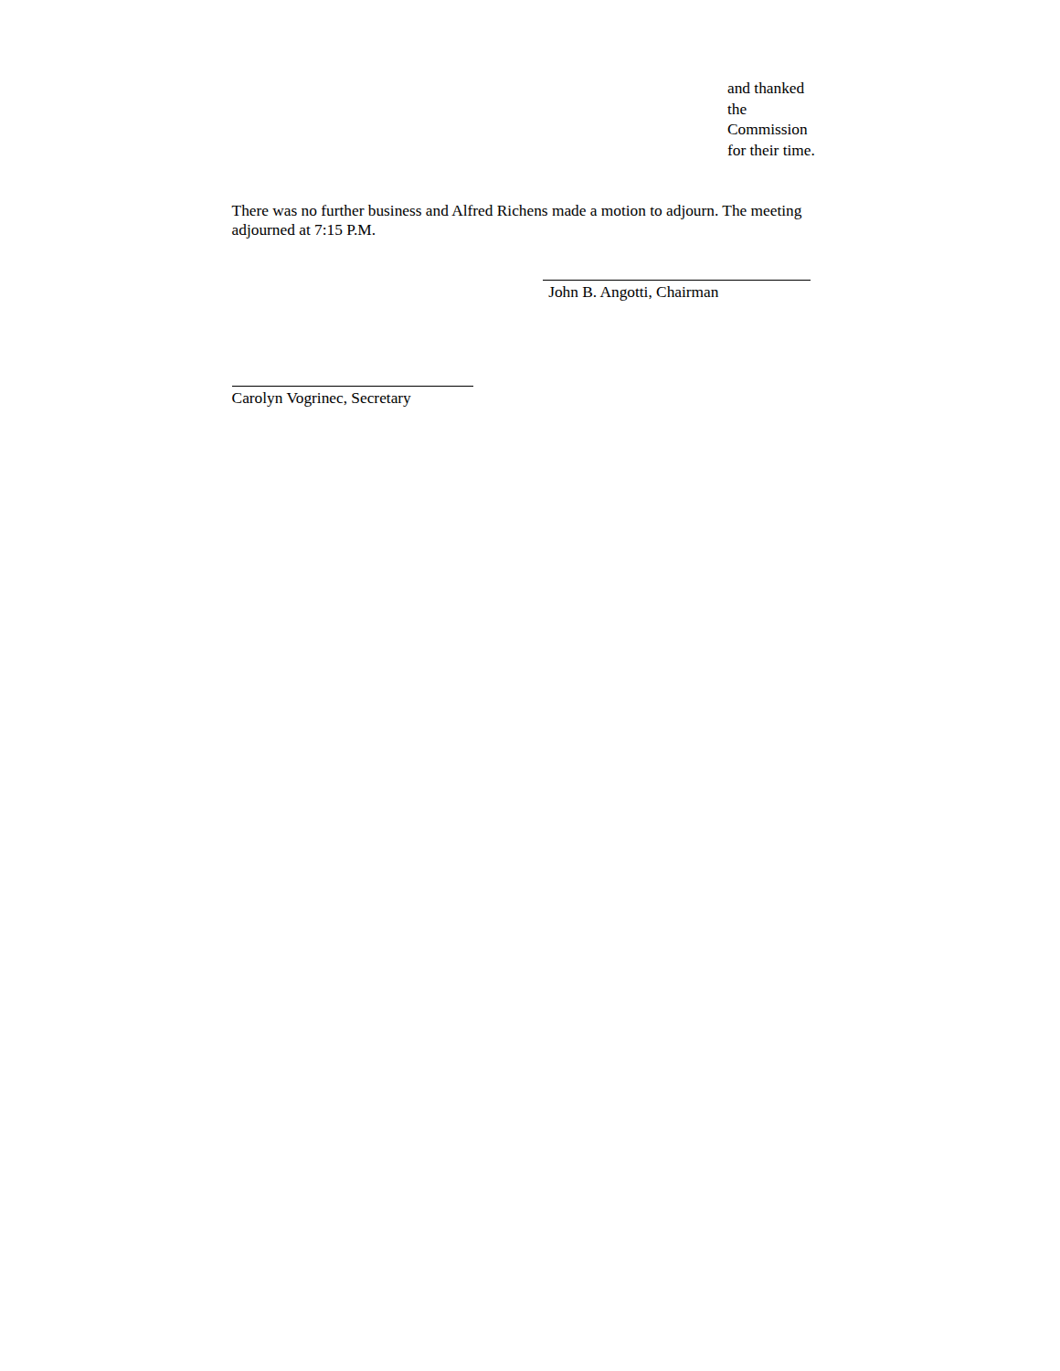and thanked the Commission for their time.
There was no further business and Alfred Richens made a motion to adjourn. The meeting adjourned at 7:15 P.M.
John B. Angotti, Chairman
Carolyn Vogrinec, Secretary